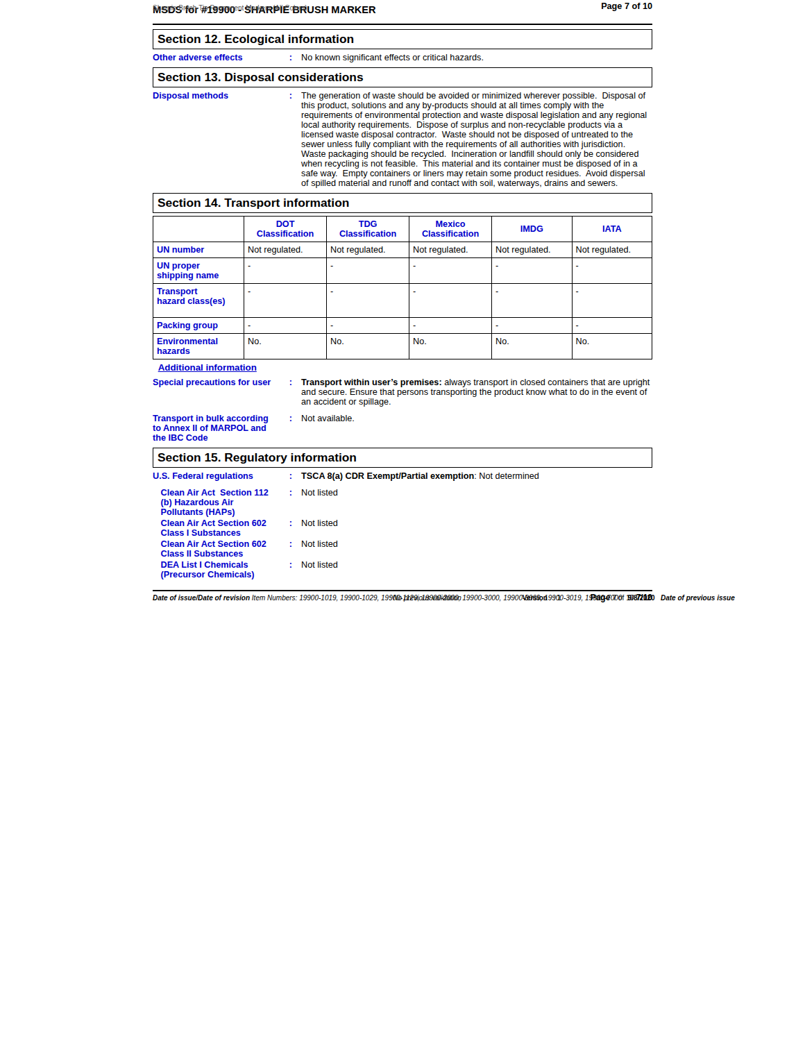Sharpie Brush Tip Permanent Markers (All Colors) MSDS for #19900 - SHARPIE BRUSH MARKER
Page 7 of 10
Section 12. Ecological information
| Other adverse effects | : | No known significant effects or critical hazards. |
Section 13. Disposal considerations
| Disposal methods | : | The generation of waste should be avoided or minimized wherever possible. Disposal of this product, solutions and any by-products should at all times comply with the requirements of environmental protection and waste disposal legislation and any regional local authority requirements. Dispose of surplus and non-recyclable products via a licensed waste disposal contractor. Waste should not be disposed of untreated to the sewer unless fully compliant with the requirements of all authorities with jurisdiction. Waste packaging should be recycled. Incineration or landfill should only be considered when recycling is not feasible. This material and its container must be disposed of in a safe way. Empty containers or liners may retain some product residues. Avoid dispersal of spilled material and runoff and contact with soil, waterways, drains and sewers. |
Section 14. Transport information
| | DOT Classification | TDG Classification | Mexico Classification | IMDG | IATA |
| --- | --- | --- | --- | --- | --- |
| UN number | Not regulated. | Not regulated. | Not regulated. | Not regulated. | Not regulated. |
| UN proper shipping name | - | - | - | - | - |
| Transport hazard class(es) | - | - | - | - | - |
| Packing group | - | - | - | - | - |
| Environmental hazards | No. | No. | No. | No. | No. |
Additional information
| Special precautions for user | : | Transport within user’s premises: always transport in closed containers that are upright and secure. Ensure that persons transporting the product know what to do in the event of an accident or spillage. |
| Transport in bulk according to Annex II of MARPOL and the IBC Code | : | Not available. |
Section 15. Regulatory information
| U.S. Federal regulations | : | TSCA 8(a) CDR Exempt/Partial exemption : Not determined |
| Clean Air Act Section 112 (b) Hazardous Air Pollutants (HAPs) | : | Not listed |
| Clean Air Act Section 602 Class I Substances | : | Not listed |
| Clean Air Act Section 602 Class II Substances | : | Not listed |
| DEA List I Chemicals (Precursor Chemicals) | : | Not listed |
Date of issue/Date of revision Item Numbers: 19900-1019, 19900-1029, 19900-1129, 19900-2000, 19900-3000, 19900-3009, 19900-3019, 19900-7000 9/8/2020 Date of previous issue
: No previous validation
Version : 1
Page 7 of 10 7/10